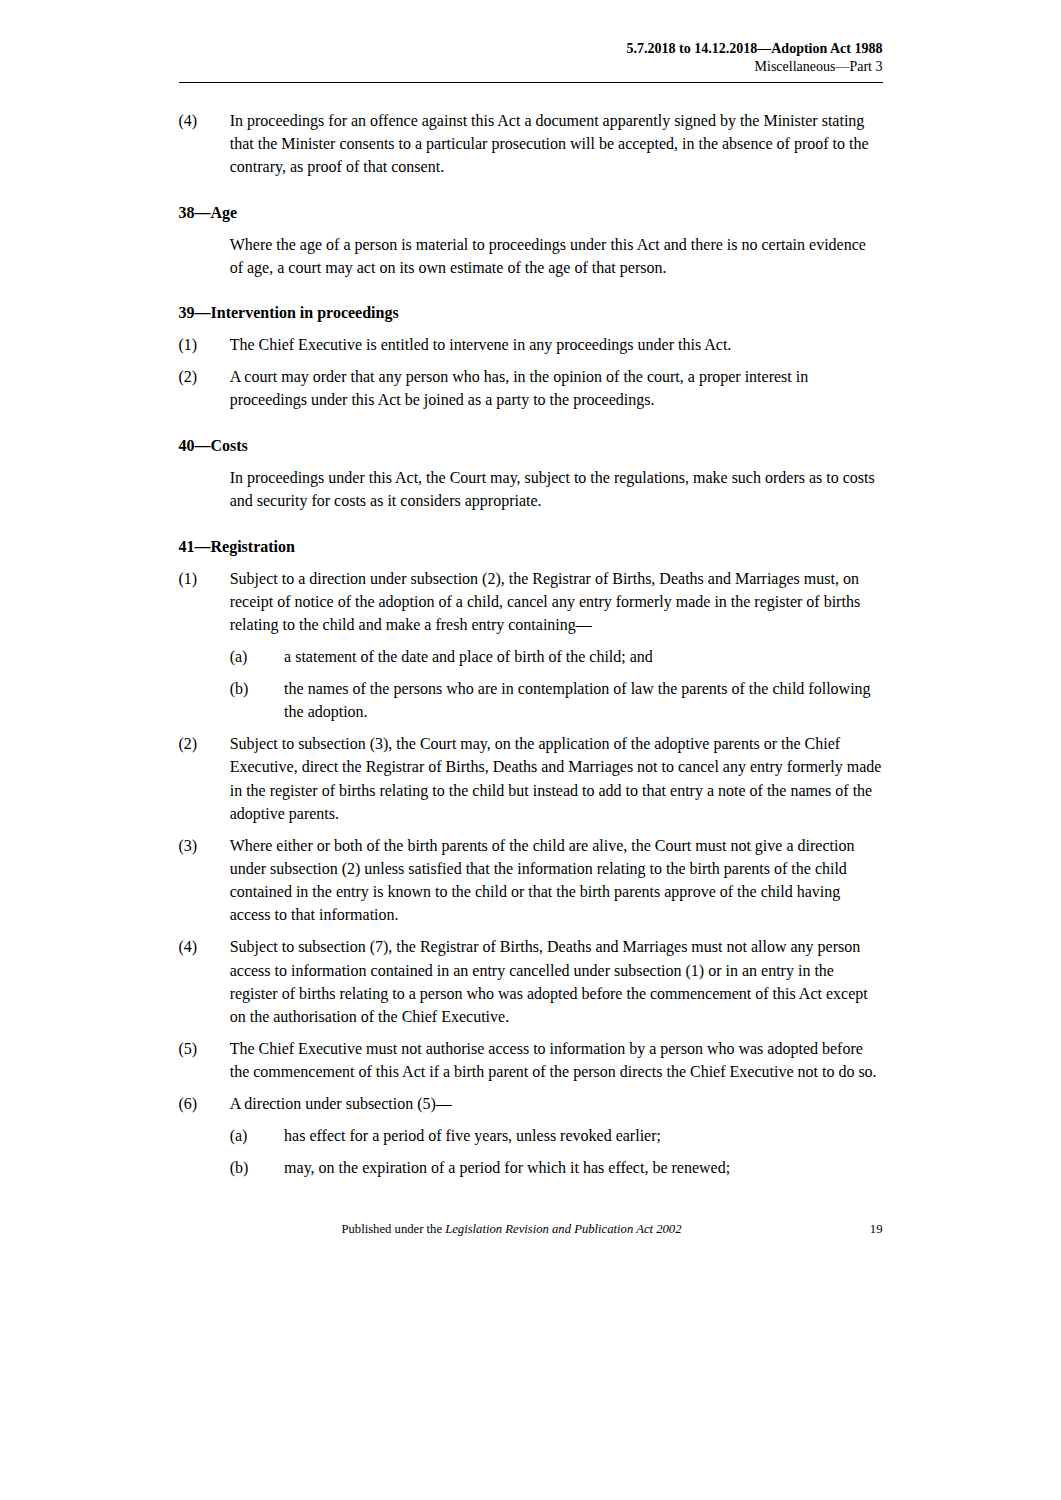5.7.2018 to 14.12.2018—Adoption Act 1988 Miscellaneous—Part 3
(4) In proceedings for an offence against this Act a document apparently signed by the Minister stating that the Minister consents to a particular prosecution will be accepted, in the absence of proof to the contrary, as proof of that consent.
38—Age
Where the age of a person is material to proceedings under this Act and there is no certain evidence of age, a court may act on its own estimate of the age of that person.
39—Intervention in proceedings
(1) The Chief Executive is entitled to intervene in any proceedings under this Act.
(2) A court may order that any person who has, in the opinion of the court, a proper interest in proceedings under this Act be joined as a party to the proceedings.
40—Costs
In proceedings under this Act, the Court may, subject to the regulations, make such orders as to costs and security for costs as it considers appropriate.
41—Registration
(1) Subject to a direction under subsection (2), the Registrar of Births, Deaths and Marriages must, on receipt of notice of the adoption of a child, cancel any entry formerly made in the register of births relating to the child and make a fresh entry containing—
(a) a statement of the date and place of birth of the child; and
(b) the names of the persons who are in contemplation of law the parents of the child following the adoption.
(2) Subject to subsection (3), the Court may, on the application of the adoptive parents or the Chief Executive, direct the Registrar of Births, Deaths and Marriages not to cancel any entry formerly made in the register of births relating to the child but instead to add to that entry a note of the names of the adoptive parents.
(3) Where either or both of the birth parents of the child are alive, the Court must not give a direction under subsection (2) unless satisfied that the information relating to the birth parents of the child contained in the entry is known to the child or that the birth parents approve of the child having access to that information.
(4) Subject to subsection (7), the Registrar of Births, Deaths and Marriages must not allow any person access to information contained in an entry cancelled under subsection (1) or in an entry in the register of births relating to a person who was adopted before the commencement of this Act except on the authorisation of the Chief Executive.
(5) The Chief Executive must not authorise access to information by a person who was adopted before the commencement of this Act if a birth parent of the person directs the Chief Executive not to do so.
(6) A direction under subsection (5)—
(a) has effect for a period of five years, unless revoked earlier;
(b) may, on the expiration of a period for which it has effect, be renewed;
Published under the Legislation Revision and Publication Act 2002 19